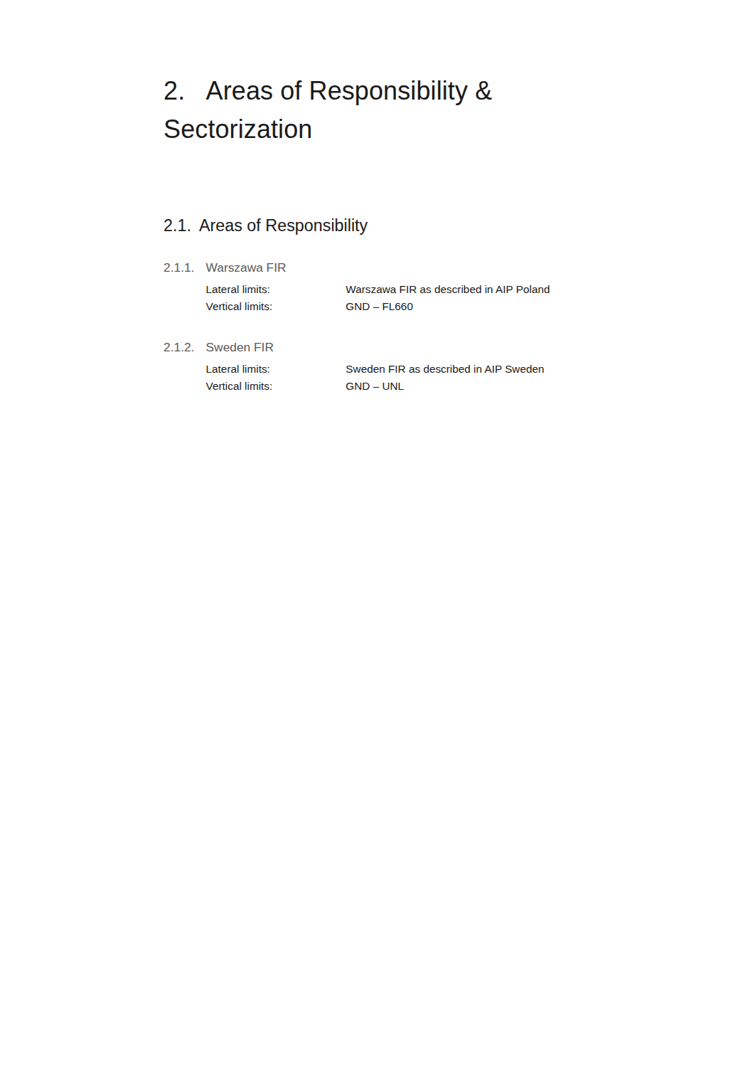2. Areas of Responsibility & Sectorization
2.1. Areas of Responsibility
2.1.1. Warszawa FIR
| Lateral limits: | Warszawa FIR as described in AIP Poland |
| Vertical limits: | GND – FL660 |
2.1.2. Sweden FIR
| Lateral limits: | Sweden FIR as described in AIP Sweden |
| Vertical limits: | GND – UNL |